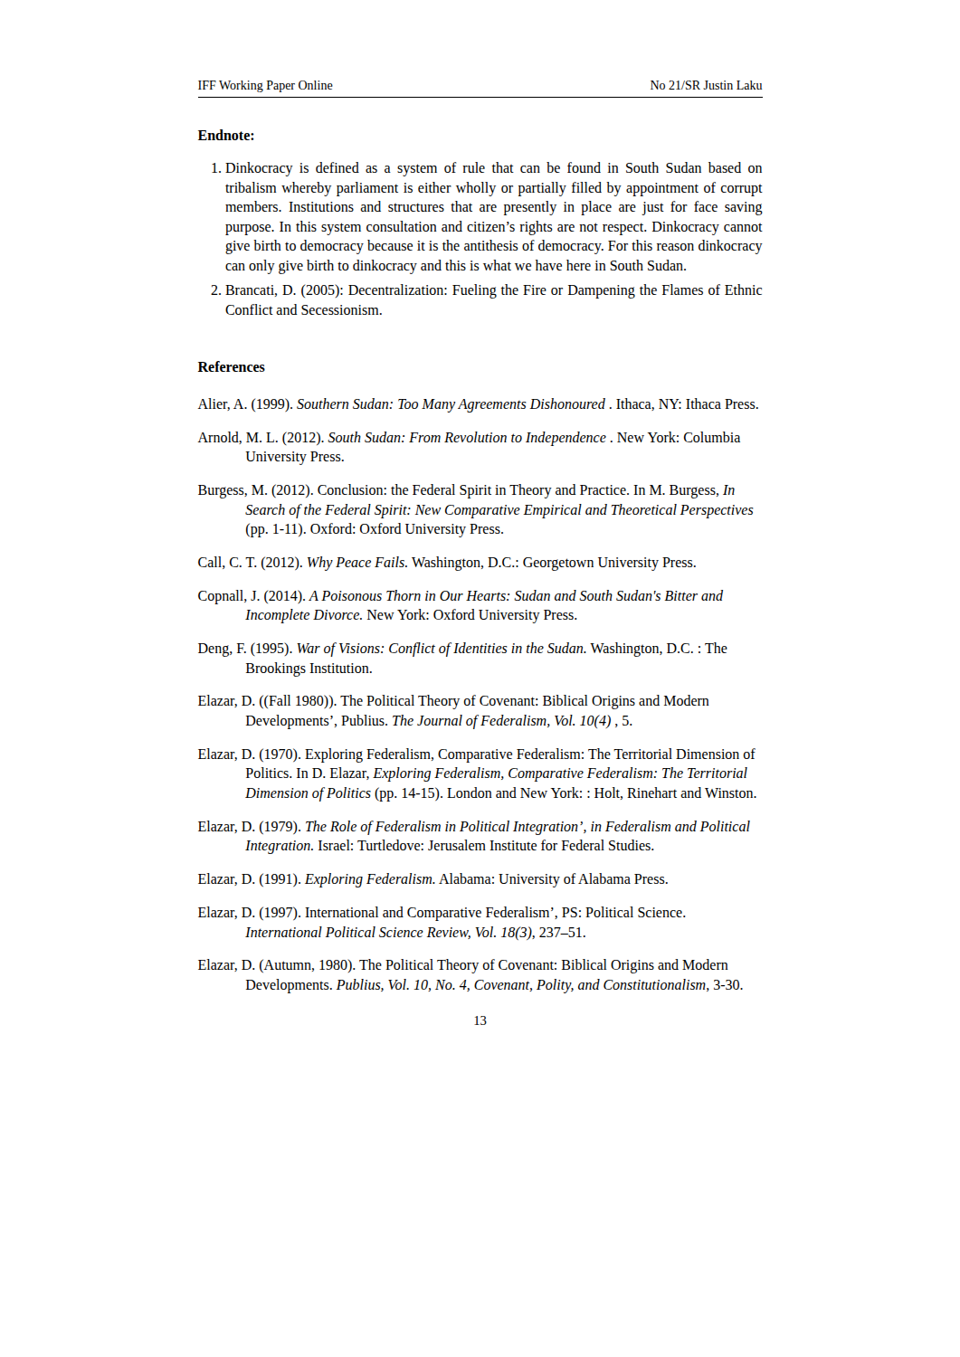IFF Working Paper Online No 21/SR Justin Laku
Endnote:
Dinkocracy is defined as a system of rule that can be found in South Sudan based on tribalism whereby parliament is either wholly or partially filled by appointment of corrupt members. Institutions and structures that are presently in place are just for face saving purpose. In this system consultation and citizen’s rights are not respect. Dinkocracy cannot give birth to democracy because it is the antithesis of democracy. For this reason dinkocracy can only give birth to dinkocracy and this is what we have here in South Sudan.
Brancati, D. (2005): Decentralization: Fueling the Fire or Dampening the Flames of Ethnic Conflict and Secessionism.
References
Alier, A. (1999). Southern Sudan: Too Many Agreements Dishonoured . Ithaca, NY: Ithaca Press.
Arnold, M. L. (2012). South Sudan: From Revolution to Independence . New York: Columbia University Press.
Burgess, M. (2012). Conclusion: the Federal Spirit in Theory and Practice. In M. Burgess, In Search of the Federal Spirit: New Comparative Empirical and Theoretical Perspectives (pp. 1-11). Oxford: Oxford University Press.
Call, C. T. (2012). Why Peace Fails. Washington, D.C.: Georgetown University Press.
Copnall, J. (2014). A Poisonous Thorn in Our Hearts: Sudan and South Sudan's Bitter and Incomplete Divorce. New York: Oxford University Press.
Deng, F. (1995). War of Visions: Conflict of Identities in the Sudan. Washington, D.C. : The Brookings Institution.
Elazar, D. ((Fall 1980)). The Political Theory of Covenant: Biblical Origins and Modern Developments’, Publius. The Journal of Federalism, Vol. 10(4) , 5.
Elazar, D. (1970). Exploring Federalism, Comparative Federalism: The Territorial Dimension of Politics. In D. Elazar, Exploring Federalism, Comparative Federalism: The Territorial Dimension of Politics (pp. 14-15). London and New York: : Holt, Rinehart and Winston.
Elazar, D. (1979). The Role of Federalism in Political Integration’, in Federalism and Political Integration. Israel: Turtledove: Jerusalem Institute for Federal Studies.
Elazar, D. (1991). Exploring Federalism. Alabama: University of Alabama Press.
Elazar, D. (1997). International and Comparative Federalism’, PS: Political Science. International Political Science Review, Vol. 18(3), 237–51.
Elazar, D. (Autumn, 1980). The Political Theory of Covenant: Biblical Origins and Modern Developments. Publius, Vol. 10, No. 4, Covenant, Polity, and Constitutionalism, 3-30.
13